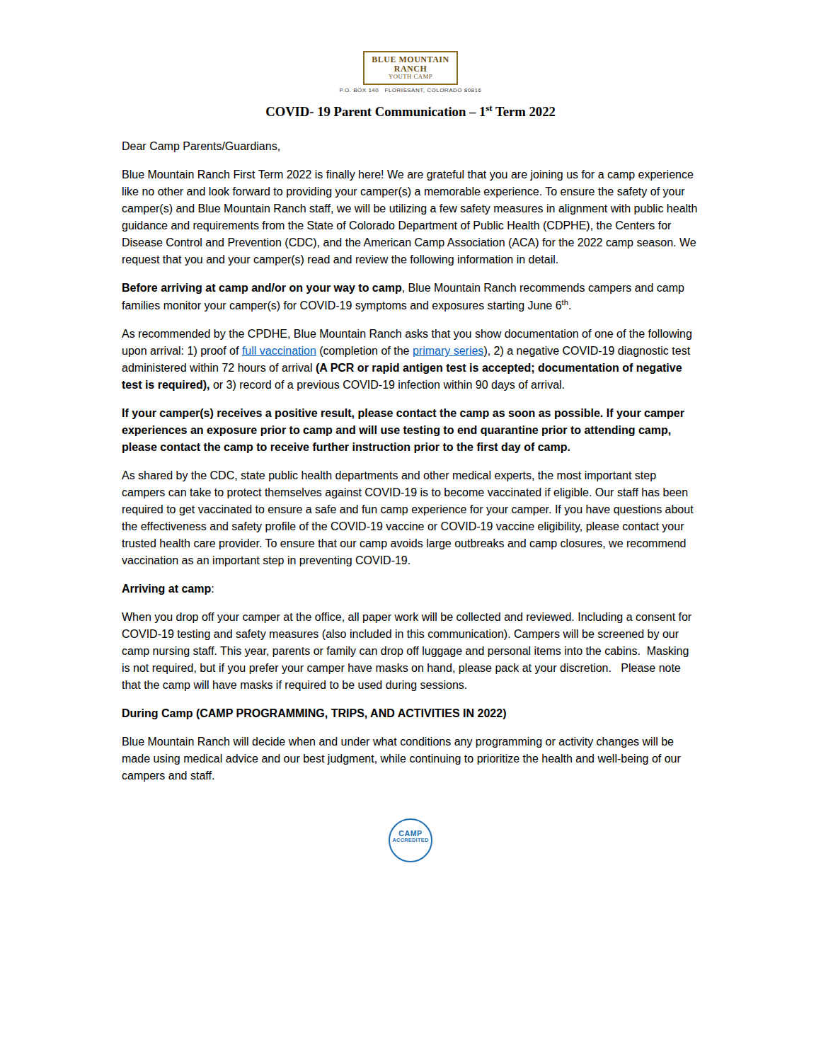BLUE MOUNTAIN RANCH YOUTH CAMP
P.O. BOX 140 FLORISSANT, COLORADO 80816
COVID- 19 Parent Communication – 1st Term 2022
Dear Camp Parents/Guardians,
Blue Mountain Ranch First Term 2022 is finally here! We are grateful that you are joining us for a camp experience like no other and look forward to providing your camper(s) a memorable experience. To ensure the safety of your camper(s) and Blue Mountain Ranch staff, we will be utilizing a few safety measures in alignment with public health guidance and requirements from the State of Colorado Department of Public Health (CDPHE), the Centers for Disease Control and Prevention (CDC), and the American Camp Association (ACA) for the 2022 camp season. We request that you and your camper(s) read and review the following information in detail.
Before arriving at camp and/or on your way to camp, Blue Mountain Ranch recommends campers and camp families monitor your camper(s) for COVID-19 symptoms and exposures starting June 6th.
As recommended by the CPDHE, Blue Mountain Ranch asks that you show documentation of one of the following upon arrival: 1) proof of full vaccination (completion of the primary series), 2) a negative COVID-19 diagnostic test administered within 72 hours of arrival (A PCR or rapid antigen test is accepted; documentation of negative test is required), or 3) record of a previous COVID-19 infection within 90 days of arrival.
If your camper(s) receives a positive result, please contact the camp as soon as possible. If your camper experiences an exposure prior to camp and will use testing to end quarantine prior to attending camp, please contact the camp to receive further instruction prior to the first day of camp.
As shared by the CDC, state public health departments and other medical experts, the most important step campers can take to protect themselves against COVID-19 is to become vaccinated if eligible. Our staff has been required to get vaccinated to ensure a safe and fun camp experience for your camper. If you have questions about the effectiveness and safety profile of the COVID-19 vaccine or COVID-19 vaccine eligibility, please contact your trusted health care provider. To ensure that our camp avoids large outbreaks and camp closures, we recommend vaccination as an important step in preventing COVID-19.
Arriving at camp:
When you drop off your camper at the office, all paper work will be collected and reviewed. Including a consent for COVID-19 testing and safety measures (also included in this communication). Campers will be screened by our camp nursing staff. This year, parents or family can drop off luggage and personal items into the cabins. Masking is not required, but if you prefer your camper have masks on hand, please pack at your discretion. Please note that the camp will have masks if required to be used during sessions.
During Camp (CAMP PROGRAMMING, TRIPS, AND ACTIVITIES IN 2022)
Blue Mountain Ranch will decide when and under what conditions any programming or activity changes will be made using medical advice and our best judgment, while continuing to prioritize the health and well-being of our campers and staff.
CAMP ACCREDITED